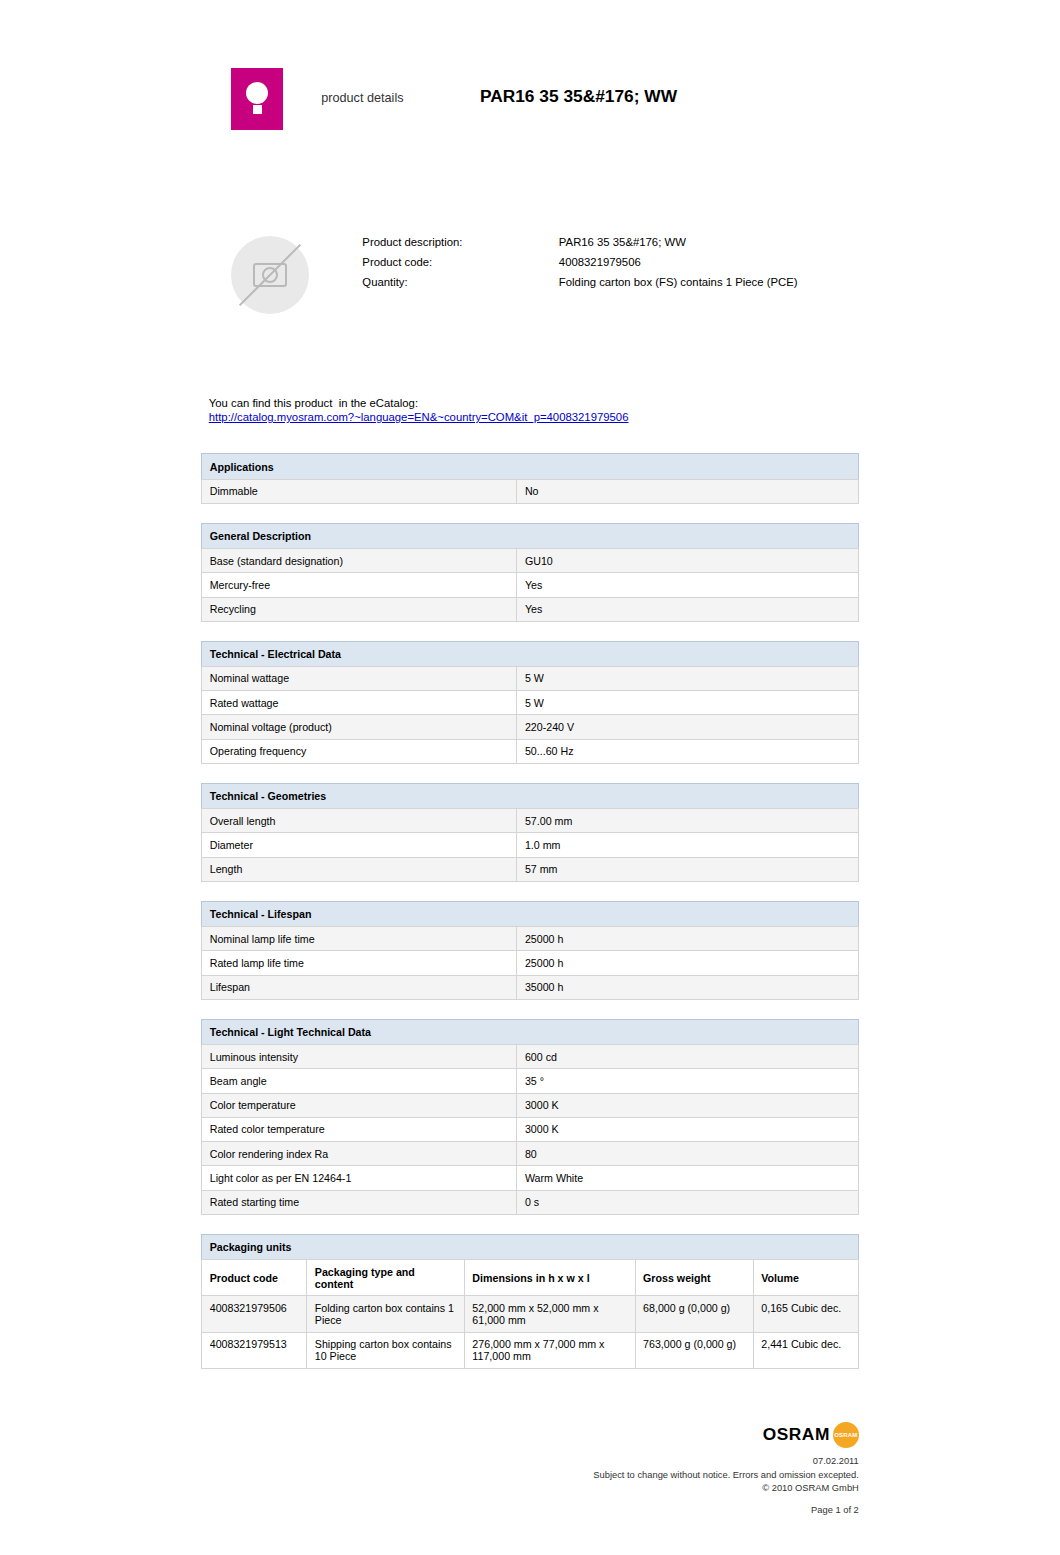product details
PAR16 35 35&#176; WW
Product description:
PAR16 35 35&#176; WW
Product code:
4008321979506
Quantity:
Folding carton box (FS) contains 1 Piece (PCE)
You can find this product in the eCatalog:
http://catalog.myosram.com?~language=EN&~country=COM&it_p=4008321979506
Applications
| Dimmable | No |
General Description
| Base (standard designation) | GU10 |
| Mercury-free | Yes |
| Recycling | Yes |
Technical - Electrical Data
| Nominal wattage | 5 W |
| Rated wattage | 5 W |
| Nominal voltage (product) | 220-240 V |
| Operating frequency | 50...60 Hz |
Technical - Geometries
| Overall length | 57.00 mm |
| Diameter | 1.0 mm |
| Length | 57 mm |
Technical - Lifespan
| Nominal lamp life time | 25000 h |
| Rated lamp life time | 25000 h |
| Lifespan | 35000 h |
Technical - Light Technical Data
| Luminous intensity | 600 cd |
| Beam angle | 35 ° |
| Color temperature | 3000 K |
| Rated color temperature | 3000 K |
| Color rendering index Ra | 80 |
| Light color as per EN 12464-1 | Warm White |
| Rated starting time | 0 s |
Packaging units
| Product code | Packaging type and content | Dimensions in h x w x l | Gross weight | Volume |
| --- | --- | --- | --- | --- |
| 4008321979506 | Folding carton box contains 1 Piece | 52,000 mm x 52,000 mm x 61,000 mm | 68,000 g (0,000 g) | 0,165 Cubic dec. |
| 4008321979513 | Shipping carton box contains 10 Piece | 276,000 mm x 77,000 mm x 117,000 mm | 763,000 g (0,000 g) | 2,441 Cubic dec. |
OSRAM OSRAM
07.02.2011
Subject to change without notice. Errors and omission excepted.
© 2010 OSRAM GmbH
Page 1 of 2